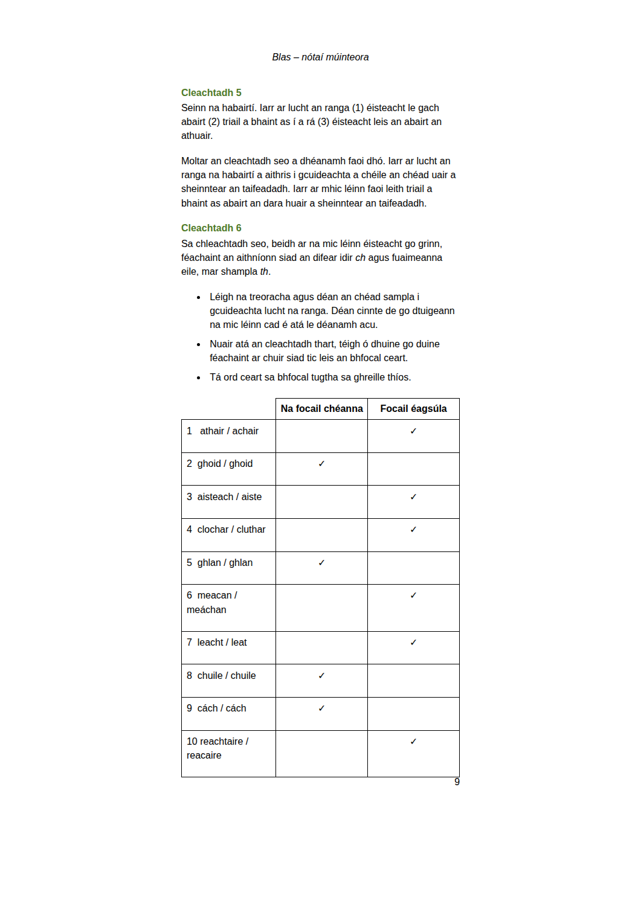Blas – nótaí múinteora
Cleachtadh 5
Seinn na habairtí. Iarr ar lucht an ranga (1) éisteacht le gach abairt (2) triail a bhaint as í a rá (3) éisteacht leis an abairt an athuair.
Moltar an cleachtadh seo a dhéanamh faoi dhó. Iarr ar lucht an ranga na habairtí a aithris i gcuideachta a chéile an chéad uair a sheinntear an taifeadadh. Iarr ar mhic léinn faoi leith triail a bhaint as abairt an dara huair a sheinntear an taifeadadh.
Cleachtadh 6
Sa chleachtadh seo, beidh ar na mic léinn éisteacht go grinn, féachaint an aithníonn siad an difear idir ch agus fuaimeanna eile, mar shampla th.
Léigh na treoracha agus déan an chéad sampla i gcuideachta lucht na ranga. Déan cinnte de go dtuigeann na mic léinn cad é atá le déanamh acu.
Nuair atá an cleachtadh thart, téigh ó dhuine go duine féachaint ar chuir siad tic leis an bhfocal ceart.
Tá ord ceart sa bhfocal tugtha sa ghreille thíos.
| | Na focail chéanna | Focail éagsúla |
| --- | --- | --- |
| 1 athair / achair | | ✓ |
| 2 ghoid / ghoid | ✓ | |
| 3 aisteach / aiste | | ✓ |
| 4 clochar / cluthar | | ✓ |
| 5 ghlan / ghlan | ✓ | |
| 6 meacan / meáchan | | ✓ |
| 7 leacht / leat | | ✓ |
| 8 chuile / chuile | ✓ | |
| 9 cách / cách | ✓ | |
| 10 reachtaire / reacaire | | ✓ |
9